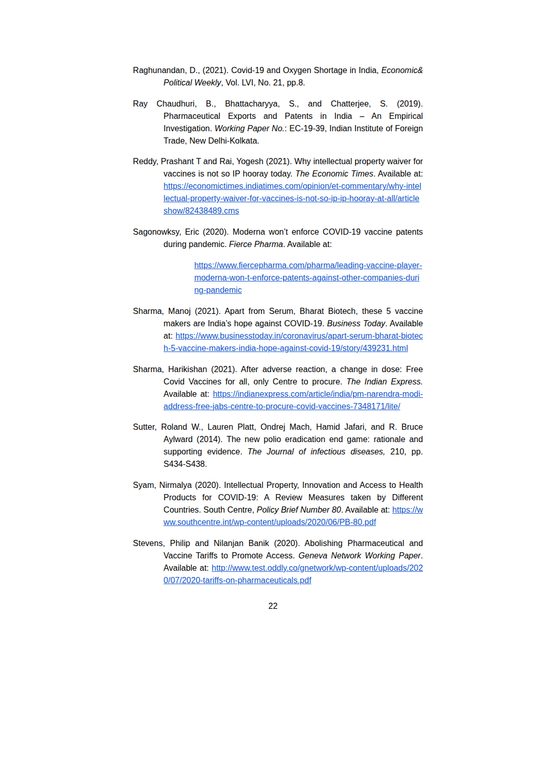Raghunandan, D., (2021). Covid-19 and Oxygen Shortage in India, Economic& Political Weekly, Vol. LVI, No. 21, pp.8.
Ray Chaudhuri, B., Bhattacharyya, S., and Chatterjee, S. (2019). Pharmaceutical Exports and Patents in India – An Empirical Investigation. Working Paper No.: EC-19-39, Indian Institute of Foreign Trade, New Delhi-Kolkata.
Reddy, Prashant T and Rai, Yogesh (2021). Why intellectual property waiver for vaccines is not so IP hooray today. The Economic Times. Available at: https://economictimes.indiatimes.com/opinion/et-commentary/why-intellectual-property-waiver-for-vaccines-is-not-so-ip-ip-hooray-at-all/articleshow/82438489.cms
Sagonowksy, Eric (2020). Moderna won’t enforce COVID-19 vaccine patents during pandemic. Fierce Pharma. Available at:
https://www.fiercepharma.com/pharma/leading-vaccine-player-moderna-won-t-enforce-patents-against-other-companies-during-pandemic
Sharma, Manoj (2021). Apart from Serum, Bharat Biotech, these 5 vaccine makers are India’s hope against COVID-19. Business Today. Available at: https://www.businesstoday.in/coronavirus/apart-serum-bharat-biotech-5-vaccine-makers-india-hope-against-covid-19/story/439231.html
Sharma, Harikishan (2021). After adverse reaction, a change in dose: Free Covid Vaccines for all, only Centre to procure. The Indian Express. Available at: https://indianexpress.com/article/india/pm-narendra-modi-address-free-jabs-centre-to-procure-covid-vaccines-7348171/lite/
Sutter, Roland W., Lauren Platt, Ondrej Mach, Hamid Jafari, and R. Bruce Aylward (2014). The new polio eradication end game: rationale and supporting evidence. The Journal of infectious diseases, 210, pp. S434-S438.
Syam, Nirmalya (2020). Intellectual Property, Innovation and Access to Health Products for COVID-19: A Review Measures taken by Different Countries. South Centre, Policy Brief Number 80. Available at: https://www.southcentre.int/wp-content/uploads/2020/06/PB-80.pdf
Stevens, Philip and Nilanjan Banik (2020). Abolishing Pharmaceutical and Vaccine Tariffs to Promote Access. Geneva Network Working Paper. Available at: http://www.test.oddly.co/gnetwork/wp-content/uploads/2020/07/2020-tariffs-on-pharmaceuticals.pdf
22